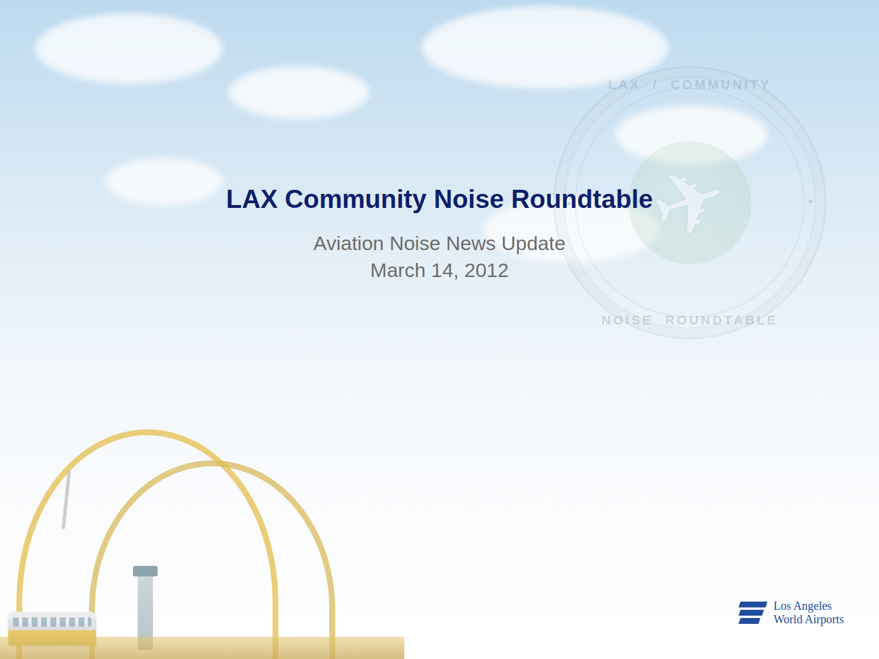✈
LAX / COMMUNITY NOISE ROUNDTABLE • •
LAX Community Noise Roundtable
Aviation Noise News Update
March 14, 2012
Los Angeles
World Airports